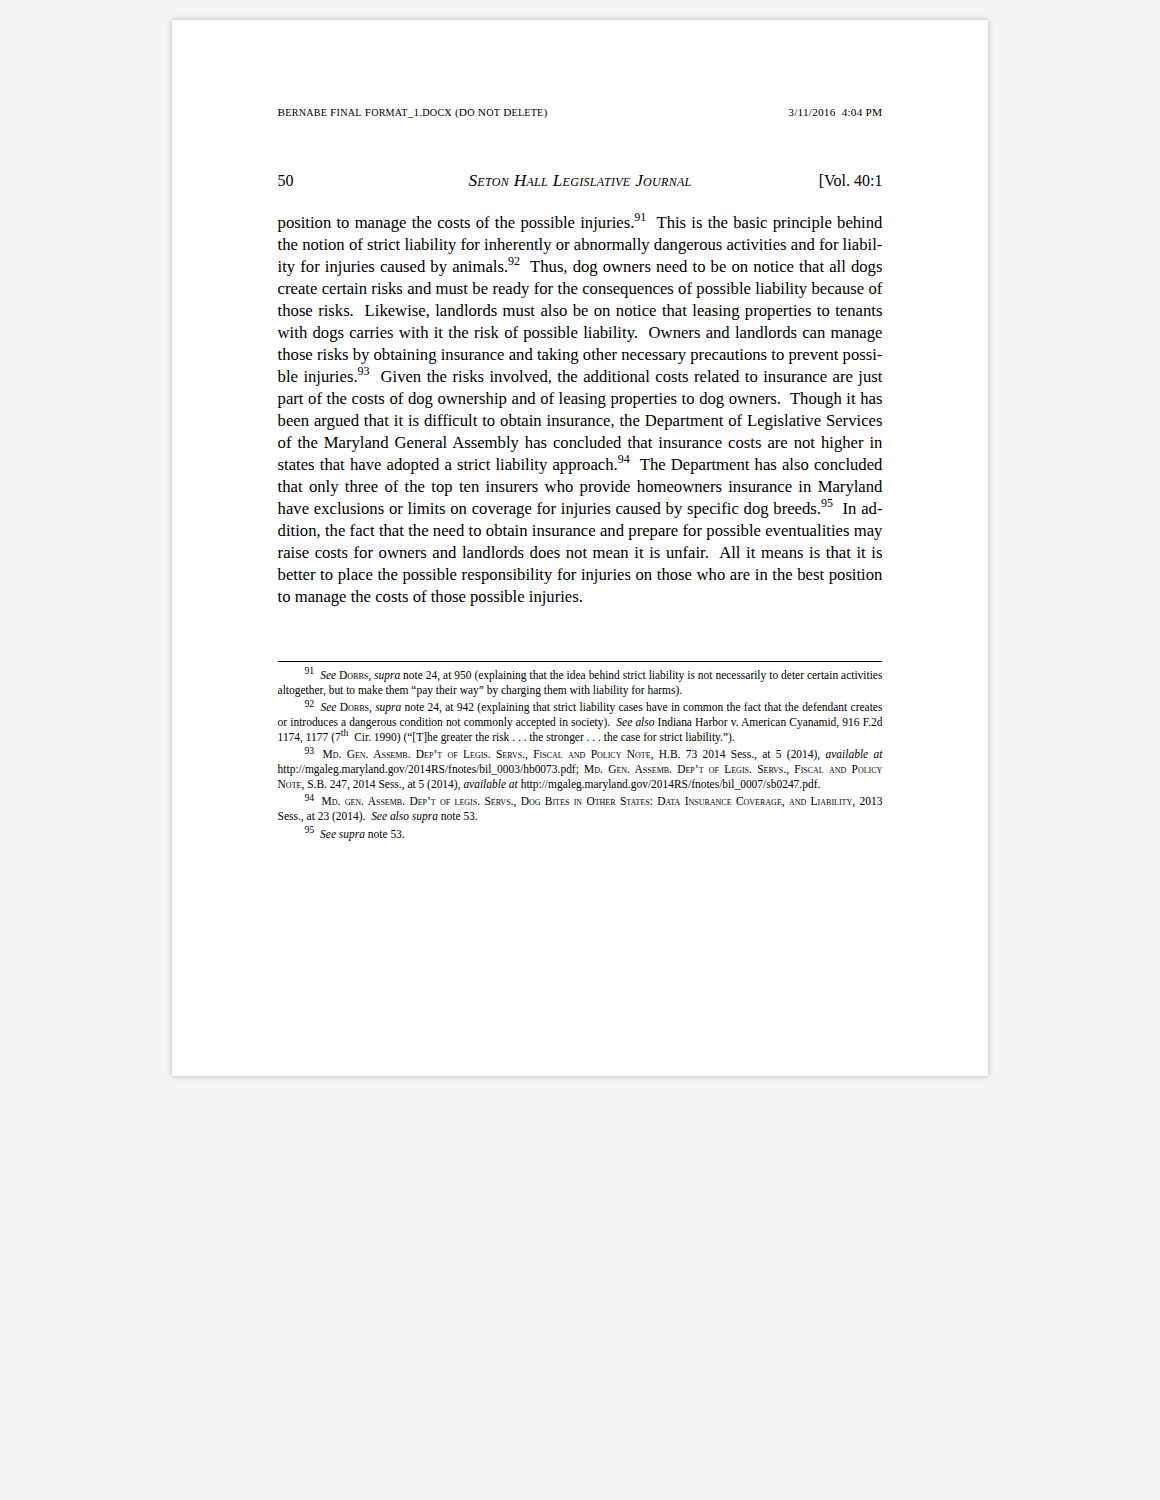BERNABE FINAL FORMAT_1.DOCX (DO NOT DELETE) 3/11/2016 4:04 PM
50 Seton Hall Legislative Journal [Vol. 40:1
position to manage the costs of the possible injuries.91 This is the basic principle behind the notion of strict liability for inherently or abnormally dangerous activities and for liability for injuries caused by animals.92 Thus, dog owners need to be on notice that all dogs create certain risks and must be ready for the consequences of possible liability because of those risks. Likewise, landlords must also be on notice that leasing properties to tenants with dogs carries with it the risk of possible liability. Owners and landlords can manage those risks by obtaining insurance and taking other necessary precautions to prevent possible injuries.93 Given the risks involved, the additional costs related to insurance are just part of the costs of dog ownership and of leasing properties to dog owners. Though it has been argued that it is difficult to obtain insurance, the Department of Legislative Services of the Maryland General Assembly has concluded that insurance costs are not higher in states that have adopted a strict liability approach.94 The Department has also concluded that only three of the top ten insurers who provide homeowners insurance in Maryland have exclusions or limits on coverage for injuries caused by specific dog breeds.95 In addition, the fact that the need to obtain insurance and prepare for possible eventualities may raise costs for owners and landlords does not mean it is unfair. All it means is that it is better to place the possible responsibility for injuries on those who are in the best position to manage the costs of those possible injuries.
91 See Dobbs, supra note 24, at 950 (explaining that the idea behind strict liability is not necessarily to deter certain activities altogether, but to make them “pay their way” by charging them with liability for harms).
92 See Dobbs, supra note 24, at 942 (explaining that strict liability cases have in common the fact that the defendant creates or introduces a dangerous condition not commonly accepted in society). See also Indiana Harbor v. American Cyanamid, 916 F.2d 1174, 1177 (7th Cir. 1990) (“[T]he greater the risk . . . the stronger . . . the case for strict liability.”).
93 Md. Gen. Assemb. Dep’t of Legis. Servs., Fiscal and Policy Note, H.B. 73 2014 Sess., at 5 (2014), available at http://mgaleg.maryland.gov/2014RS/fnotes/bil_0003/hb0073.pdf; Md. Gen. Assemb. Dep’t of Legis. Servs., Fiscal and Policy Note, S.B. 247, 2014 Sess., at 5 (2014), available at http://mgaleg.maryland.gov/2014RS/fnotes/bil_0007/sb0247.pdf.
94 Md. gen. Assemb. Dep’t of legis. Servs., Dog Bites in Other States: Data Insurance Coverage, and Liability, 2013 Sess., at 23 (2014). See also supra note 53.
95 See supra note 53.